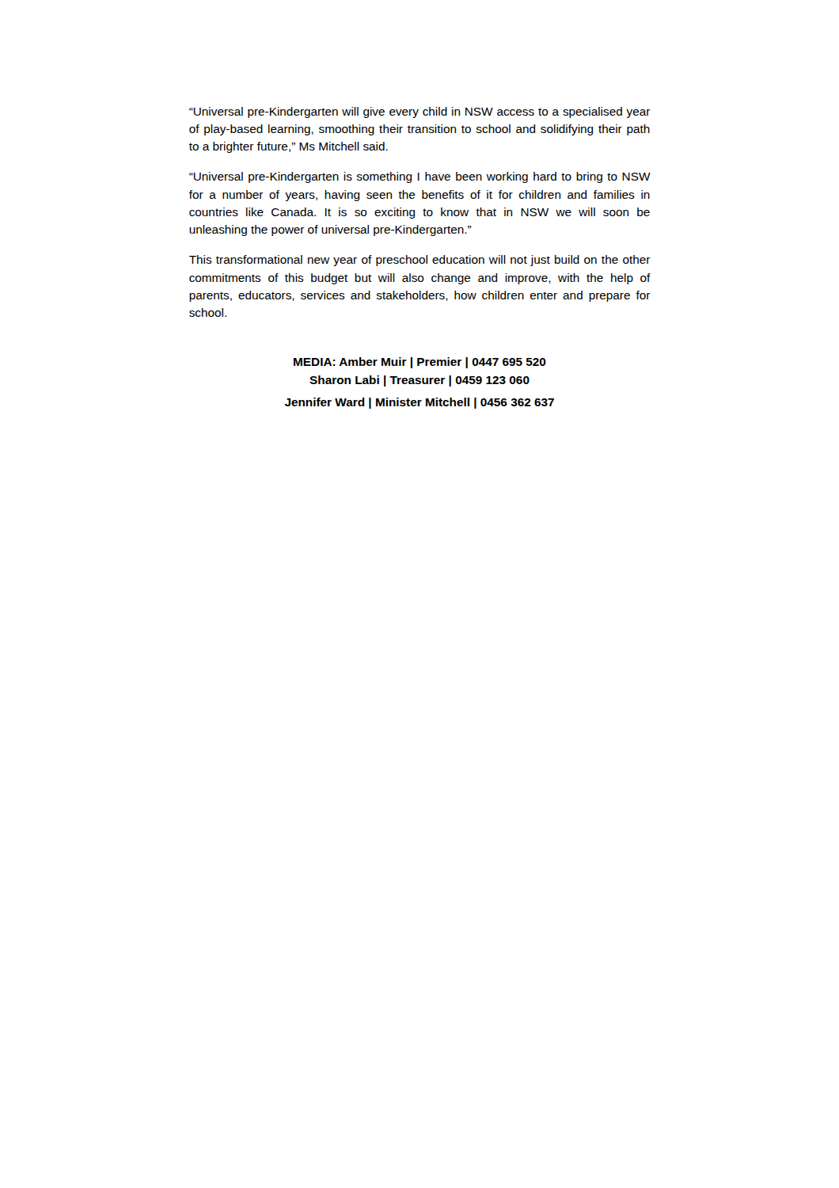“Universal pre-Kindergarten will give every child in NSW access to a specialised year of play-based learning, smoothing their transition to school and solidifying their path to a brighter future,” Ms Mitchell said.
“Universal pre-Kindergarten is something I have been working hard to bring to NSW for a number of years, having seen the benefits of it for children and families in countries like Canada. It is so exciting to know that in NSW we will soon be unleashing the power of universal pre-Kindergarten.”
This transformational new year of preschool education will not just build on the other commitments of this budget but will also change and improve, with the help of parents, educators, services and stakeholders, how children enter and prepare for school.
MEDIA: Amber Muir | Premier | 0447 695 520
Sharon Labi | Treasurer | 0459 123 060
Jennifer Ward | Minister Mitchell | 0456 362 637